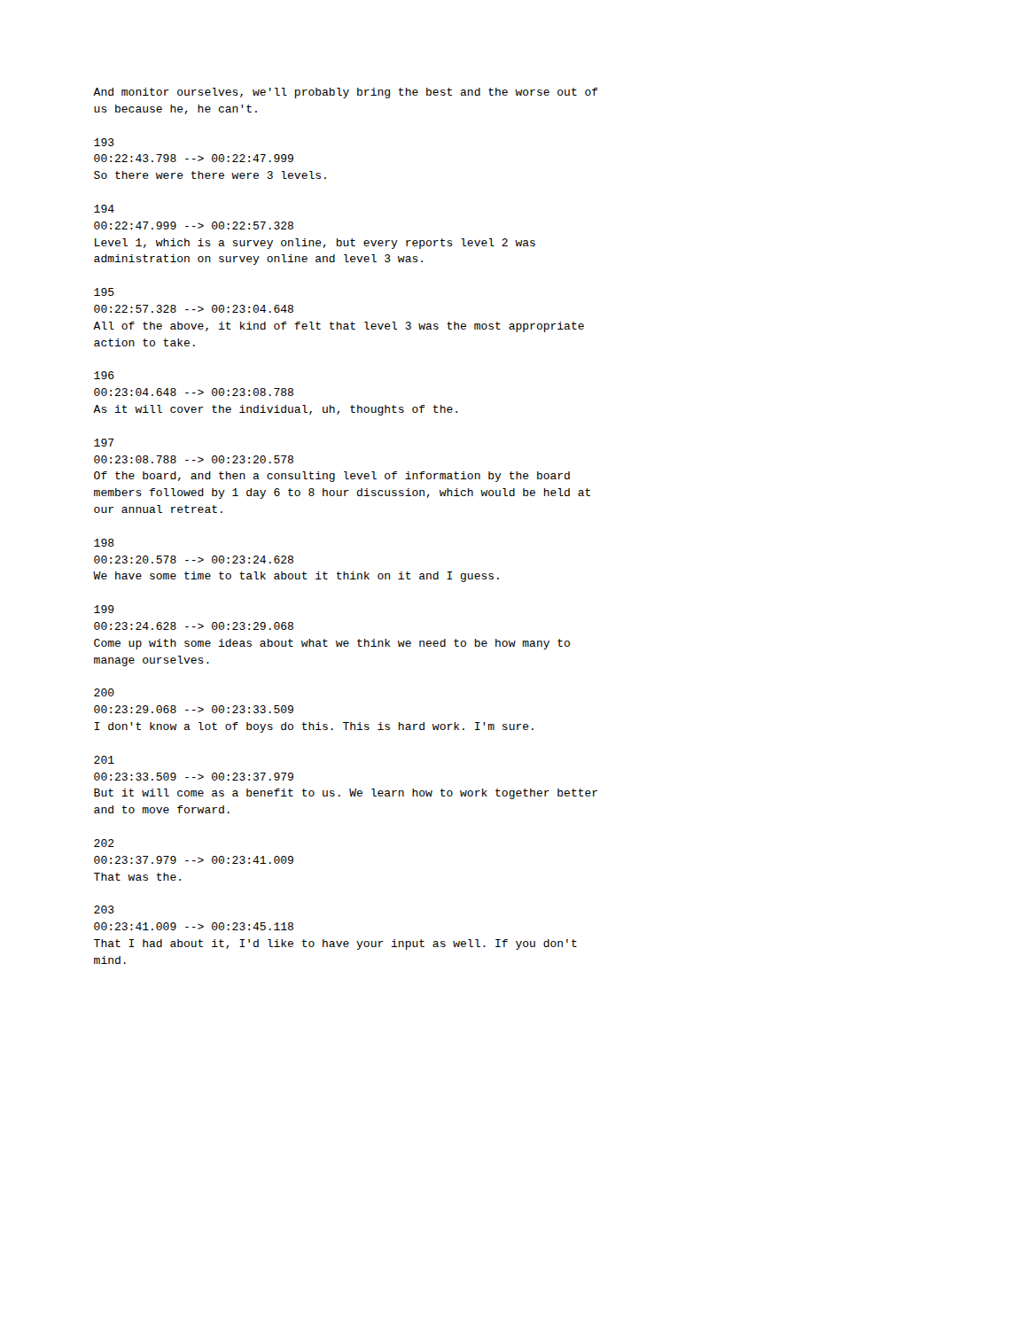And monitor ourselves, we'll probably bring the best and the worse out of us because he, he can't.
193
00:22:43.798 --> 00:22:47.999
So there were there were 3 levels.
194
00:22:47.999 --> 00:22:57.328
Level 1, which is a survey online, but every reports level 2 was administration on survey online and level 3 was.
195
00:22:57.328 --> 00:23:04.648
All of the above, it kind of felt that level 3 was the most appropriate action to take.
196
00:23:04.648 --> 00:23:08.788
As it will cover the individual, uh, thoughts of the.
197
00:23:08.788 --> 00:23:20.578
Of the board, and then a consulting level of information by the board members followed by 1 day 6 to 8 hour discussion, which would be held at our annual retreat.
198
00:23:20.578 --> 00:23:24.628
We have some time to talk about it think on it and I guess.
199
00:23:24.628 --> 00:23:29.068
Come up with some ideas about what we think we need to be how many to manage ourselves.
200
00:23:29.068 --> 00:23:33.509
I don't know a lot of boys do this. This is hard work. I'm sure.
201
00:23:33.509 --> 00:23:37.979
But it will come as a benefit to us. We learn how to work together better and to move forward.
202
00:23:37.979 --> 00:23:41.009
That was the.
203
00:23:41.009 --> 00:23:45.118
That I had about it, I'd like to have your input as well. If you don't mind.